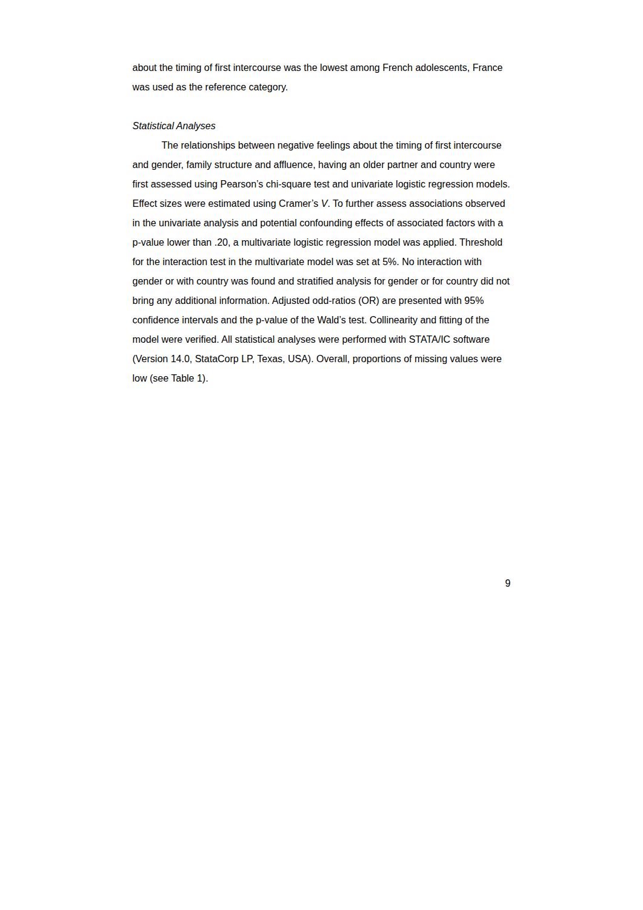about the timing of first intercourse was the lowest among French adolescents, France was used as the reference category.
Statistical Analyses
The relationships between negative feelings about the timing of first intercourse and gender, family structure and affluence, having an older partner and country were first assessed using Pearson’s chi-square test and univariate logistic regression models. Effect sizes were estimated using Cramer’s V. To further assess associations observed in the univariate analysis and potential confounding effects of associated factors with a p-value lower than .20, a multivariate logistic regression model was applied. Threshold for the interaction test in the multivariate model was set at 5%. No interaction with gender or with country was found and stratified analysis for gender or for country did not bring any additional information. Adjusted odd-ratios (OR) are presented with 95% confidence intervals and the p-value of the Wald’s test. Collinearity and fitting of the model were verified. All statistical analyses were performed with STATA/IC software (Version 14.0, StataCorp LP, Texas, USA). Overall, proportions of missing values were low (see Table 1).
9